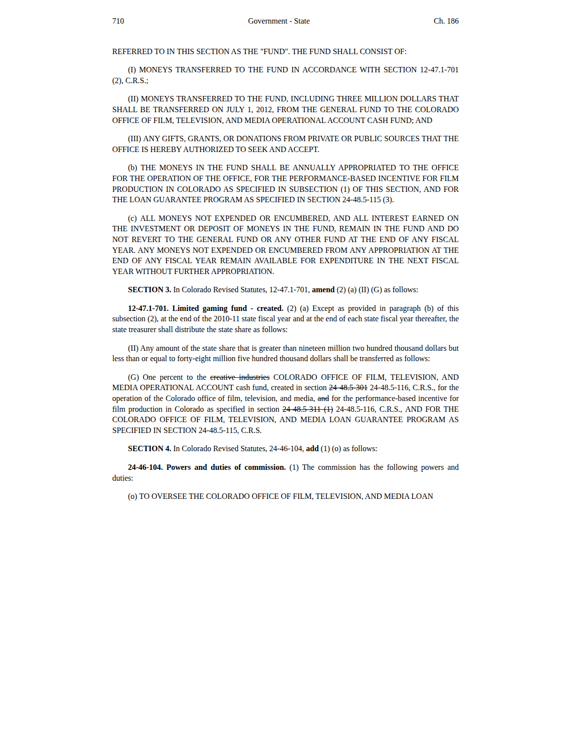710 Government - State Ch. 186
REFERRED TO IN THIS SECTION AS THE "FUND". THE FUND SHALL CONSIST OF:
(I) MONEYS TRANSFERRED TO THE FUND IN ACCORDANCE WITH SECTION 12-47.1-701 (2), C.R.S.;
(II) MONEYS TRANSFERRED TO THE FUND, INCLUDING THREE MILLION DOLLARS THAT SHALL BE TRANSFERRED ON JULY 1, 2012, FROM THE GENERAL FUND TO THE COLORADO OFFICE OF FILM, TELEVISION, AND MEDIA OPERATIONAL ACCOUNT CASH FUND; AND
(III) ANY GIFTS, GRANTS, OR DONATIONS FROM PRIVATE OR PUBLIC SOURCES THAT THE OFFICE IS HEREBY AUTHORIZED TO SEEK AND ACCEPT.
(b) THE MONEYS IN THE FUND SHALL BE ANNUALLY APPROPRIATED TO THE OFFICE FOR THE OPERATION OF THE OFFICE, FOR THE PERFORMANCE-BASED INCENTIVE FOR FILM PRODUCTION IN COLORADO AS SPECIFIED IN SUBSECTION (1) OF THIS SECTION, AND FOR THE LOAN GUARANTEE PROGRAM AS SPECIFIED IN SECTION 24-48.5-115 (3).
(c) ALL MONEYS NOT EXPENDED OR ENCUMBERED, AND ALL INTEREST EARNED ON THE INVESTMENT OR DEPOSIT OF MONEYS IN THE FUND, REMAIN IN THE FUND AND DO NOT REVERT TO THE GENERAL FUND OR ANY OTHER FUND AT THE END OF ANY FISCAL YEAR. ANY MONEYS NOT EXPENDED OR ENCUMBERED FROM ANY APPROPRIATION AT THE END OF ANY FISCAL YEAR REMAIN AVAILABLE FOR EXPENDITURE IN THE NEXT FISCAL YEAR WITHOUT FURTHER APPROPRIATION.
SECTION 3. In Colorado Revised Statutes, 12-47.1-701, amend (2) (a) (II) (G) as follows:
12-47.1-701. Limited gaming fund - created. (2) (a) Except as provided in paragraph (b) of this subsection (2), at the end of the 2010-11 state fiscal year and at the end of each state fiscal year thereafter, the state treasurer shall distribute the state share as follows:
(II) Any amount of the state share that is greater than nineteen million two hundred thousand dollars but less than or equal to forty-eight million five hundred thousand dollars shall be transferred as follows:
(G) One percent to the creative industries COLORADO OFFICE OF FILM, TELEVISION, AND MEDIA OPERATIONAL ACCOUNT cash fund, created in section 24-48.5-301 24-48.5-116, C.R.S., for the operation of the Colorado office of film, television, and media, and for the performance-based incentive for film production in Colorado as specified in section 24-48.5-311 (1) 24-48.5-116, C.R.S., AND FOR THE COLORADO OFFICE OF FILM, TELEVISION, AND MEDIA LOAN GUARANTEE PROGRAM AS SPECIFIED IN SECTION 24-48.5-115, C.R.S.
SECTION 4. In Colorado Revised Statutes, 24-46-104, add (1) (o) as follows:
24-46-104. Powers and duties of commission. (1) The commission has the following powers and duties:
(o) TO OVERSEE THE COLORADO OFFICE OF FILM, TELEVISION, AND MEDIA LOAN